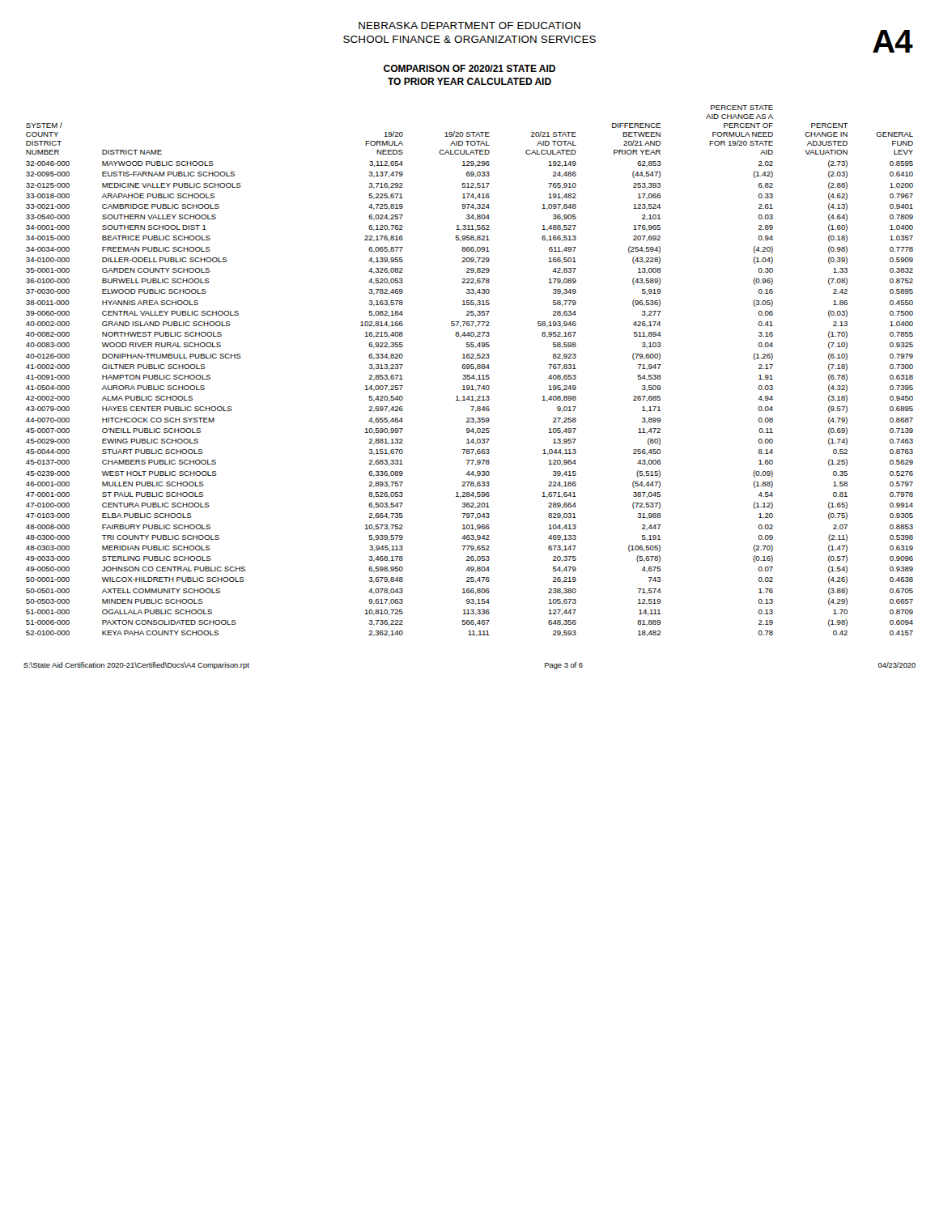A4
NEBRASKA DEPARTMENT OF EDUCATION
SCHOOL FINANCE & ORGANIZATION SERVICES
COMPARISON OF 2020/21 STATE AID
TO PRIOR YEAR CALCULATED AID
| SYSTEM / COUNTY DISTRICT NUMBER | DISTRICT NAME | 19/20 FORMULA NEEDS | 19/20 STATE AID TOTAL CALCULATED | 20/21 STATE AID TOTAL CALCULATED | DIFFERENCE BETWEEN 20/21 AND PRIOR YEAR | PERCENT STATE AID CHANGE AS A PERCENT OF FORMULA NEED FOR 19/20 STATE AID | PERCENT CHANGE IN ADJUSTED VALUATION | GENERAL FUND LEVY |
| --- | --- | --- | --- | --- | --- | --- | --- | --- |
| 32-0046-000 | MAYWOOD PUBLIC SCHOOLS | 3,112,654 | 129,296 | 192,149 | 62,853 | 2.02 | (2.73) | 0.8595 |
| 32-0095-000 | EUSTIS-FARNAM PUBLIC SCHOOLS | 3,137,479 | 69,033 | 24,486 | (44,547) | (1.42) | (2.03) | 0.6410 |
| 32-0125-000 | MEDICINE VALLEY PUBLIC SCHOOLS | 3,716,292 | 512,517 | 765,910 | 253,393 | 6.82 | (2.88) | 1.0200 |
| 33-0018-000 | ARAPAHOE PUBLIC SCHOOLS | 5,225,671 | 174,416 | 191,482 | 17,066 | 0.33 | (4.62) | 0.7967 |
| 33-0021-000 | CAMBRIDGE PUBLIC SCHOOLS | 4,725,819 | 974,324 | 1,097,848 | 123,524 | 2.61 | (4.13) | 0.9401 |
| 33-0540-000 | SOUTHERN VALLEY SCHOOLS | 6,024,257 | 34,804 | 36,905 | 2,101 | 0.03 | (4.64) | 0.7809 |
| 34-0001-000 | SOUTHERN SCHOOL DIST 1 | 6,120,762 | 1,311,562 | 1,488,527 | 176,965 | 2.89 | (1.60) | 1.0400 |
| 34-0015-000 | BEATRICE PUBLIC SCHOOLS | 22,176,816 | 5,958,821 | 6,166,513 | 207,692 | 0.94 | (0.18) | 1.0357 |
| 34-0034-000 | FREEMAN PUBLIC SCHOOLS | 6,065,877 | 866,091 | 611,497 | (254,594) | (4.20) | (0.98) | 0.7778 |
| 34-0100-000 | DILLER-ODELL PUBLIC SCHOOLS | 4,139,955 | 209,729 | 166,501 | (43,228) | (1.04) | (0.39) | 0.5909 |
| 35-0001-000 | GARDEN COUNTY SCHOOLS | 4,326,082 | 29,829 | 42,837 | 13,008 | 0.30 | 1.33 | 0.3832 |
| 36-0100-000 | BURWELL PUBLIC SCHOOLS | 4,520,053 | 222,678 | 179,089 | (43,589) | (0.96) | (7.08) | 0.8752 |
| 37-0030-000 | ELWOOD PUBLIC SCHOOLS | 3,782,469 | 33,430 | 39,349 | 5,919 | 0.16 | 2.42 | 0.5895 |
| 38-0011-000 | HYANNIS AREA SCHOOLS | 3,163,578 | 155,315 | 58,779 | (96,536) | (3.05) | 1.86 | 0.4550 |
| 39-0060-000 | CENTRAL VALLEY PUBLIC SCHOOLS | 5,082,184 | 25,357 | 28,634 | 3,277 | 0.06 | (0.03) | 0.7500 |
| 40-0002-000 | GRAND ISLAND PUBLIC SCHOOLS | 102,814,166 | 57,767,772 | 58,193,946 | 426,174 | 0.41 | 2.13 | 1.0400 |
| 40-0082-000 | NORTHWEST PUBLIC SCHOOLS | 16,215,408 | 8,440,273 | 8,952,167 | 511,894 | 3.16 | (1.70) | 0.7855 |
| 40-0083-000 | WOOD RIVER RURAL SCHOOLS | 6,922,355 | 55,495 | 58,598 | 3,103 | 0.04 | (7.10) | 0.9325 |
| 40-0126-000 | DONIPHAN-TRUMBULL PUBLIC SCHS | 6,334,820 | 162,523 | 82,923 | (79,600) | (1.26) | (6.10) | 0.7979 |
| 41-0002-000 | GILTNER PUBLIC SCHOOLS | 3,313,237 | 695,884 | 767,831 | 71,947 | 2.17 | (7.18) | 0.7300 |
| 41-0091-000 | HAMPTON PUBLIC SCHOOLS | 2,853,671 | 354,115 | 408,653 | 54,538 | 1.91 | (6.78) | 0.6318 |
| 41-0504-000 | AURORA PUBLIC SCHOOLS | 14,007,257 | 191,740 | 195,249 | 3,509 | 0.03 | (4.32) | 0.7395 |
| 42-0002-000 | ALMA PUBLIC SCHOOLS | 5,420,540 | 1,141,213 | 1,408,898 | 267,685 | 4.94 | (3.18) | 0.9450 |
| 43-0079-000 | HAYES CENTER PUBLIC SCHOOLS | 2,697,426 | 7,846 | 9,017 | 1,171 | 0.04 | (9.57) | 0.6895 |
| 44-0070-000 | HITCHCOCK CO SCH SYSTEM | 4,655,464 | 23,359 | 27,258 | 3,899 | 0.08 | (4.79) | 0.8687 |
| 45-0007-000 | O'NEILL PUBLIC SCHOOLS | 10,590,997 | 94,025 | 105,497 | 11,472 | 0.11 | (0.69) | 0.7139 |
| 45-0029-000 | EWING PUBLIC SCHOOLS | 2,881,132 | 14,037 | 13,957 | (80) | 0.00 | (1.74) | 0.7463 |
| 45-0044-000 | STUART PUBLIC SCHOOLS | 3,151,670 | 787,663 | 1,044,113 | 256,450 | 8.14 | 0.52 | 0.8763 |
| 45-0137-000 | CHAMBERS PUBLIC SCHOOLS | 2,683,331 | 77,978 | 120,984 | 43,006 | 1.60 | (1.25) | 0.5629 |
| 45-0239-000 | WEST HOLT PUBLIC SCHOOLS | 6,336,089 | 44,930 | 39,415 | (5,515) | (0.09) | 0.35 | 0.5276 |
| 46-0001-000 | MULLEN PUBLIC SCHOOLS | 2,893,757 | 278,633 | 224,186 | (54,447) | (1.88) | 1.58 | 0.5797 |
| 47-0001-000 | ST PAUL PUBLIC SCHOOLS | 8,526,053 | 1,284,596 | 1,671,641 | 387,045 | 4.54 | 0.81 | 0.7978 |
| 47-0100-000 | CENTURA PUBLIC SCHOOLS | 6,503,547 | 362,201 | 289,664 | (72,537) | (1.12) | (1.65) | 0.9914 |
| 47-0103-000 | ELBA PUBLIC SCHOOLS | 2,664,735 | 797,043 | 829,031 | 31,988 | 1.20 | (0.75) | 0.9305 |
| 48-0008-000 | FAIRBURY PUBLIC SCHOOLS | 10,573,752 | 101,966 | 104,413 | 2,447 | 0.02 | 2.07 | 0.8853 |
| 48-0300-000 | TRI COUNTY PUBLIC SCHOOLS | 5,939,579 | 463,942 | 469,133 | 5,191 | 0.09 | (2.11) | 0.5398 |
| 48-0303-000 | MERIDIAN PUBLIC SCHOOLS | 3,945,113 | 779,652 | 673,147 | (106,505) | (2.70) | (1.47) | 0.6319 |
| 49-0033-000 | STERLING PUBLIC SCHOOLS | 3,468,178 | 26,053 | 20,375 | (5,678) | (0.16) | (0.57) | 0.9096 |
| 49-0050-000 | JOHNSON CO CENTRAL PUBLIC SCHS | 6,598,950 | 49,804 | 54,479 | 4,675 | 0.07 | (1.54) | 0.9389 |
| 50-0001-000 | WILCOX-HILDRETH PUBLIC SCHOOLS | 3,679,848 | 25,476 | 26,219 | 743 | 0.02 | (4.26) | 0.4638 |
| 50-0501-000 | AXTELL COMMUNITY SCHOOLS | 4,078,043 | 166,806 | 238,380 | 71,574 | 1.76 | (3.88) | 0.6705 |
| 50-0503-000 | MINDEN PUBLIC SCHOOLS | 9,617,063 | 93,154 | 105,673 | 12,519 | 0.13 | (4.29) | 0.6657 |
| 51-0001-000 | OGALLALA PUBLIC SCHOOLS | 10,810,725 | 113,336 | 127,447 | 14,111 | 0.13 | 1.70 | 0.8709 |
| 51-0006-000 | PAXTON CONSOLIDATED SCHOOLS | 3,736,222 | 566,467 | 648,356 | 81,889 | 2.19 | (1.98) | 0.6094 |
| 52-0100-000 | KEYA PAHA COUNTY SCHOOLS | 2,362,140 | 11,111 | 29,593 | 18,482 | 0.78 | 0.42 | 0.4157 |
S:\State Aid Certification 2020-21\Certified\Docs\A4 Comparison.rpt
Page 3 of 6
04/23/2020